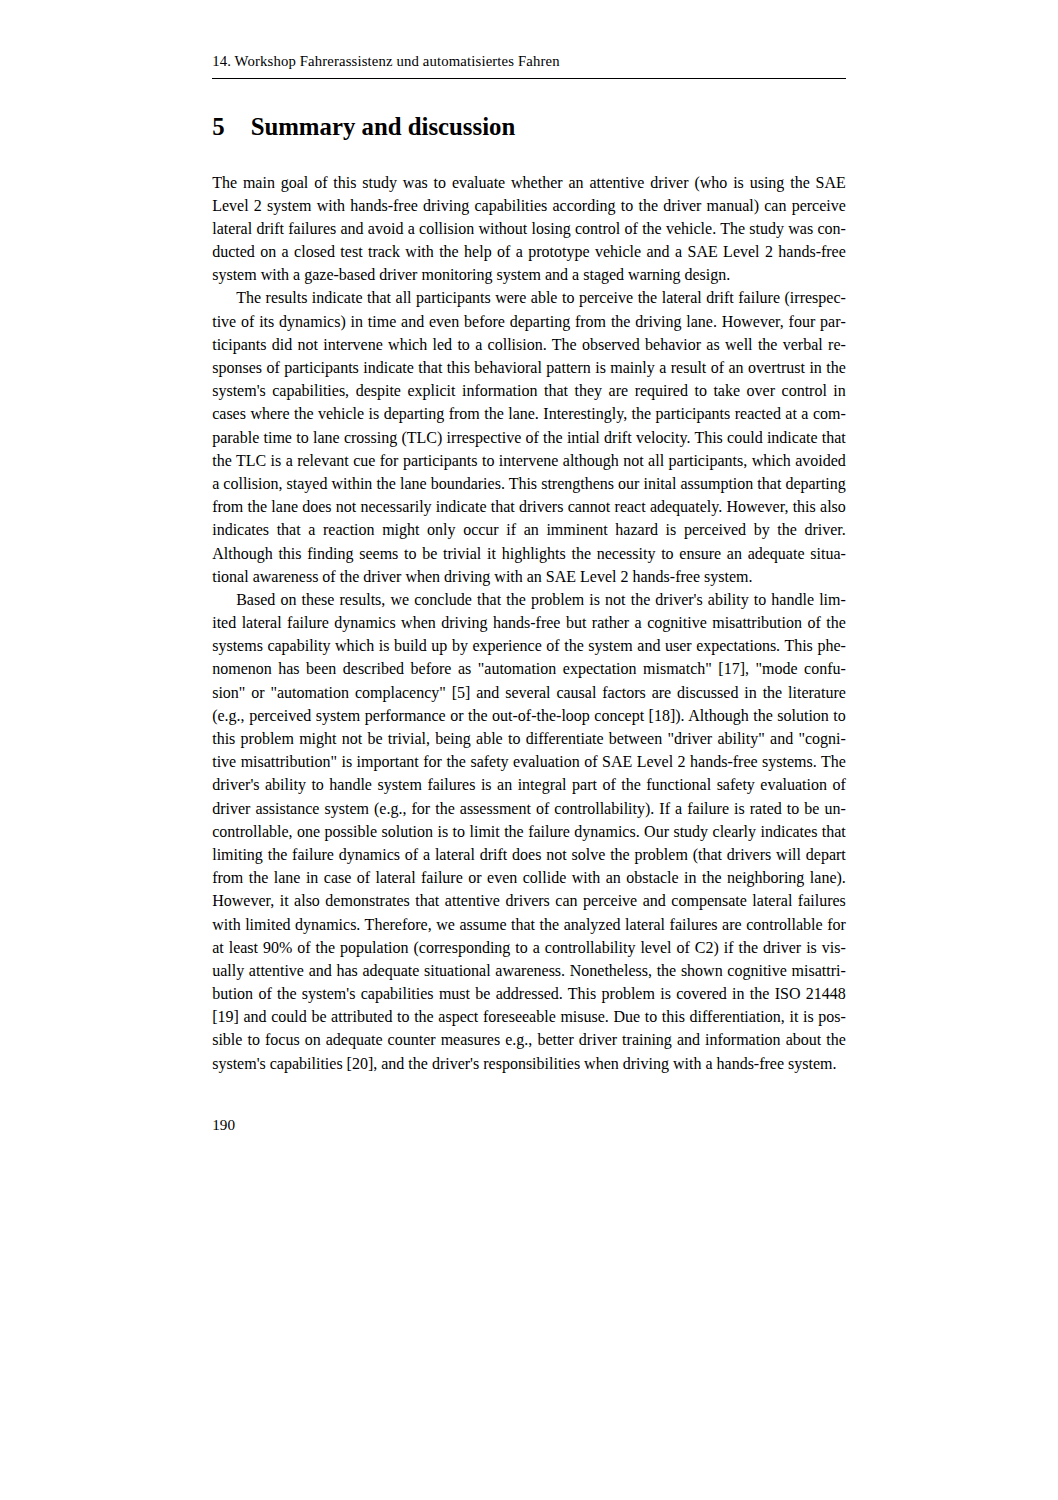14. Workshop Fahrerassistenz und automatisiertes Fahren
5 Summary and discussion
The main goal of this study was to evaluate whether an attentive driver (who is using the SAE Level 2 system with hands-free driving capabilities according to the driver manual) can perceive lateral drift failures and avoid a collision without losing control of the vehicle. The study was conducted on a closed test track with the help of a prototype vehicle and a SAE Level 2 hands-free system with a gaze-based driver monitoring system and a staged warning design.
The results indicate that all participants were able to perceive the lateral drift failure (irrespective of its dynamics) in time and even before departing from the driving lane. However, four participants did not intervene which led to a collision. The observed behavior as well the verbal responses of participants indicate that this behavioral pattern is mainly a result of an overtrust in the system's capabilities, despite explicit information that they are required to take over control in cases where the vehicle is departing from the lane. Interestingly, the participants reacted at a comparable time to lane crossing (TLC) irrespective of the intial drift velocity. This could indicate that the TLC is a relevant cue for participants to intervene although not all participants, which avoided a collision, stayed within the lane boundaries. This strengthens our inital assumption that departing from the lane does not necessarily indicate that drivers cannot react adequately. However, this also indicates that a reaction might only occur if an imminent hazard is perceived by the driver. Although this finding seems to be trivial it highlights the necessity to ensure an adequate situational awareness of the driver when driving with an SAE Level 2 hands-free system.
Based on these results, we conclude that the problem is not the driver's ability to handle limited lateral failure dynamics when driving hands-free but rather a cognitive misattribution of the systems capability which is build up by experience of the system and user expectations. This phenomenon has been described before as "automation expectation mismatch" [17], "mode confusion" or "automation complacency" [5] and several causal factors are discussed in the literature (e.g., perceived system performance or the out-of-the-loop concept [18]). Although the solution to this problem might not be trivial, being able to differentiate between "driver ability" and "cognitive misattribution" is important for the safety evaluation of SAE Level 2 hands-free systems. The driver's ability to handle system failures is an integral part of the functional safety evaluation of driver assistance system (e.g., for the assessment of controllability). If a failure is rated to be uncontrollable, one possible solution is to limit the failure dynamics. Our study clearly indicates that limiting the failure dynamics of a lateral drift does not solve the problem (that drivers will depart from the lane in case of lateral failure or even collide with an obstacle in the neighboring lane). However, it also demonstrates that attentive drivers can perceive and compensate lateral failures with limited dynamics. Therefore, we assume that the analyzed lateral failures are controllable for at least 90% of the population (corresponding to a controllability level of C2) if the driver is visually attentive and has adequate situational awareness. Nonetheless, the shown cognitive misattribution of the system's capabilities must be addressed. This problem is covered in the ISO 21448 [19] and could be attributed to the aspect foreseeable misuse. Due to this differentiation, it is possible to focus on adequate counter measures e.g., better driver training and information about the system's capabilities [20], and the driver's responsibilities when driving with a hands-free system.
190